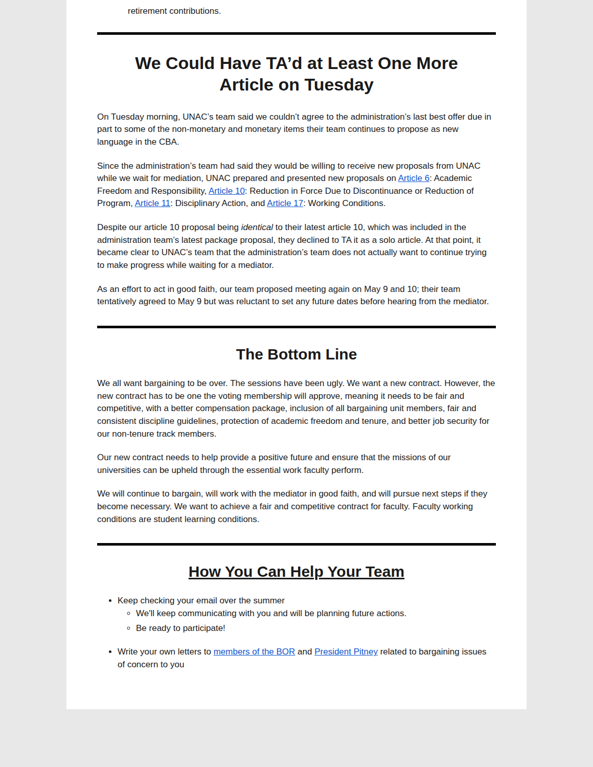retirement contributions.
We Could Have TA’d at Least One More
Article on Tuesday
On Tuesday morning, UNAC’s team said we couldn’t agree to the administration’s last best offer due in part to some of the non-monetary and monetary items their team continues to propose as new language in the CBA.
Since the administration’s team had said they would be willing to receive new proposals from UNAC while we wait for mediation, UNAC prepared and presented new proposals on Article 6: Academic Freedom and Responsibility, Article 10: Reduction in Force Due to Discontinuance or Reduction of Program, Article 11: Disciplinary Action, and Article 17: Working Conditions.
Despite our article 10 proposal being identical to their latest article 10, which was included in the administration team’s latest package proposal, they declined to TA it as a solo article. At that point, it became clear to UNAC’s team that the administration’s team does not actually want to continue trying to make progress while waiting for a mediator.
As an effort to act in good faith, our team proposed meeting again on May 9 and 10; their team tentatively agreed to May 9 but was reluctant to set any future dates before hearing from the mediator.
The Bottom Line
We all want bargaining to be over. The sessions have been ugly. We want a new contract. However, the new contract has to be one the voting membership will approve, meaning it needs to be fair and competitive, with a better compensation package, inclusion of all bargaining unit members, fair and consistent discipline guidelines, protection of academic freedom and tenure, and better job security for our non-tenure track members.
Our new contract needs to help provide a positive future and ensure that the missions of our universities can be upheld through the essential work faculty perform.
We will continue to bargain, will work with the mediator in good faith, and will pursue next steps if they become necessary. We want to achieve a fair and competitive contract for faculty. Faculty working conditions are student learning conditions.
How You Can Help Your Team
Keep checking your email over the summer
We'll keep communicating with you and will be planning future actions.
Be ready to participate!
Write your own letters to members of the BOR and President Pitney related to bargaining issues of concern to you